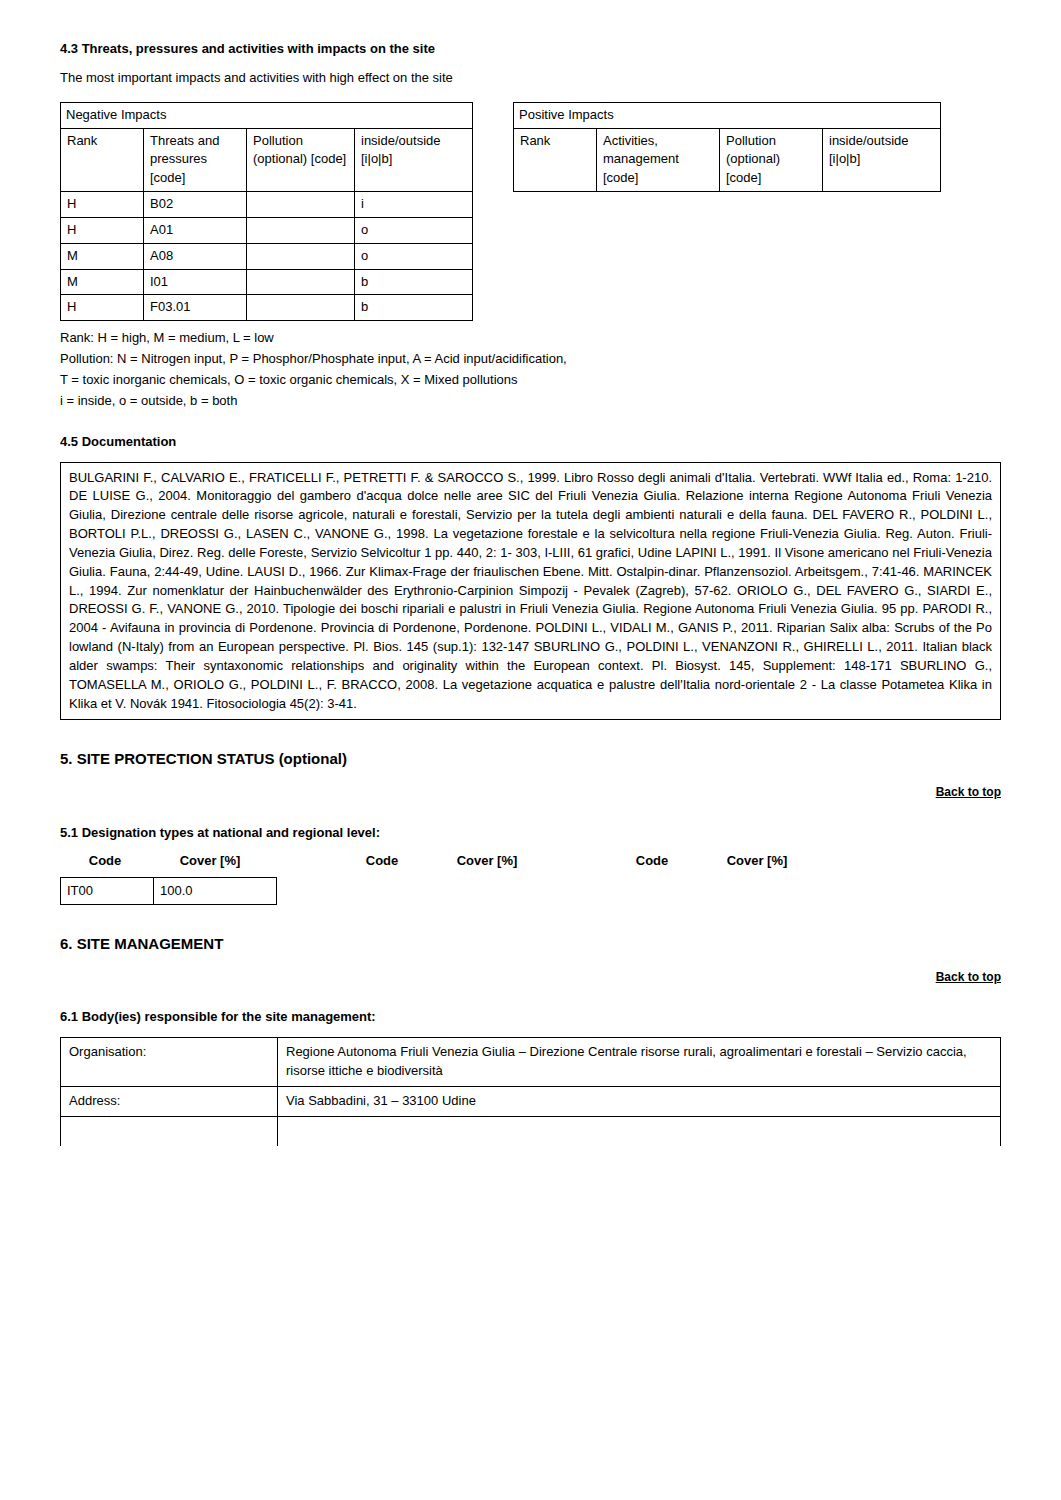4.3 Threats, pressures and activities with impacts on the site
The most important impacts and activities with high effect on the site
Negative Impacts
| Rank | Threats and pressures [code] | Pollution (optional) [code] | inside/outside [i/o/b] |
| --- | --- | --- | --- |
| H | B02 | | i |
| H | A01 | | o |
| M | A08 | | o |
| M | I01 | | b |
| H | F03.01 | | b |
Positive Impacts
| Rank | Activities, management [code] | Pollution (optional) [code] | inside/outside [i/o/b] |
| --- | --- | --- | --- |
Rank: H = high, M = medium, L = low
Pollution: N = Nitrogen input, P = Phosphor/Phosphate input, A = Acid input/acidification,
T = toxic inorganic chemicals, O = toxic organic chemicals, X = Mixed pollutions
i = inside, o = outside, b = both
4.5 Documentation
BULGARINI F., CALVARIO E., FRATICELLI F., PETRETTI F. & SAROCCO S., 1999. Libro Rosso degli animali d'Italia. Vertebrati. WWf Italia ed., Roma: 1-210. DE LUISE G., 2004. Monitoraggio del gambero d'acqua dolce nelle aree SIC del Friuli Venezia Giulia. Relazione interna Regione Autonoma Friuli Venezia Giulia, Direzione centrale delle risorse agricole, naturali e forestali, Servizio per la tutela degli ambienti naturali e della fauna. DEL FAVERO R., POLDINI L., BORTOLI P.L., DREOSSI G., LASEN C., VANONE G., 1998. La vegetazione forestale e la selvicoltura nella regione Friuli-Venezia Giulia. Reg. Auton. Friuli-Venezia Giulia, Direz. Reg. delle Foreste, Servizio Selvicoltur 1 pp. 440, 2: 1- 303, I-LIII, 61 grafici, Udine LAPINI L., 1991. Il Visone americano nel Friuli-Venezia Giulia. Fauna, 2:44-49, Udine. LAUSI D., 1966. Zur Klimax-Frage der friaulischen Ebene. Mitt. Ostalpin-dinar. Pflanzensoziol. Arbeitsgem., 7:41-46. MARINCEK L., 1994. Zur nomenklatur der Hainbuchenwälder des Erythronio-Carpinion Simpozij - Pevalek (Zagreb), 57-62. ORIOLO G., DEL FAVERO G., SIARDI E., DREOSSI G. F., VANONE G., 2010. Tipologie dei boschi ripariali e palustri in Friuli Venezia Giulia. Regione Autonoma Friuli Venezia Giulia. 95 pp. PARODI R., 2004 - Avifauna in provincia di Pordenone. Provincia di Pordenone, Pordenone. POLDINI L., VIDALI M., GANIS P., 2011. Riparian Salix alba: Scrubs of the Po lowland (N-Italy) from an European perspective. Pl. Bios. 145 (sup.1): 132-147 SBURLINO G., POLDINI L., VENANZONI R., GHIRELLI L., 2011. Italian black alder swamps: Their syntaxonomic relationships and originality within the European context. Pl. Biosyst. 145, Supplement: 148-171 SBURLINO G., TOMASELLA M., ORIOLO G., POLDINI L., F. BRACCO, 2008. La vegetazione acquatica e palustre dell'Italia nord-orientale 2 - La classe Potametea Klika in Klika et V. Novák 1941. Fitosociologia 45(2): 3-41.
5. SITE PROTECTION STATUS (optional)
Back to top
5.1 Designation types at national and regional level:
Code
Cover [%]
| IT00 | 100.0 |
Code
Cover [%]
Code
Cover [%]
6. SITE MANAGEMENT
Back to top
6.1 Body(ies) responsible for the site management:
| Organisation: | Regione Autonoma Friuli Venezia Giulia – Direzione Centrale risorse rurali, agroalimentari e forestali – Servizio caccia, risorse ittiche e biodiversità |
| Address: | Via Sabbadini, 31 – 33100 Udine |